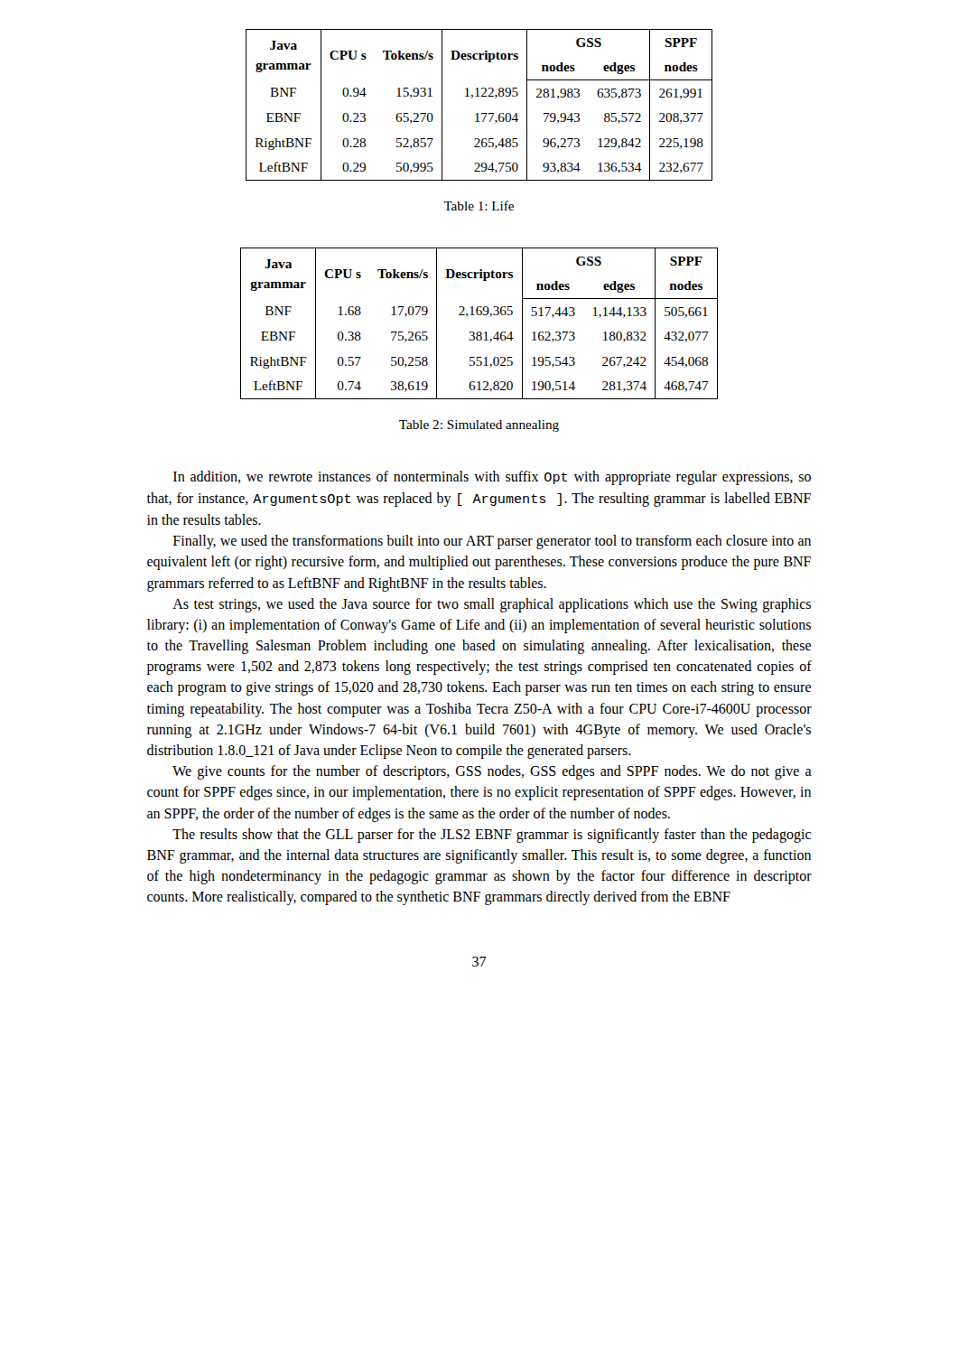Table 1: Life
| Java grammar | CPU s | Tokens/s | Descriptors | GSS | SPPF |
| --- | --- | --- | --- | --- | --- |
| nodes | edges | nodes |
| BNF | 0.94 | 15,931 | 1,122,895 | 281,983 | 635,873 | 261,991 |
| EBNF | 0.23 | 65,270 | 177,604 | 79,943 | 85,572 | 208,377 |
| RightBNF | 0.28 | 52,857 | 265,485 | 96,273 | 129,842 | 225,198 |
| LeftBNF | 0.29 | 50,995 | 294,750 | 93,834 | 136,534 | 232,677 |
Table 2: Simulated annealing
| Java grammar | CPU s | Tokens/s | Descriptors | GSS | SPPF |
| --- | --- | --- | --- | --- | --- |
| nodes | edges | nodes |
| BNF | 1.68 | 17,079 | 2,169,365 | 517,443 | 1,144,133 | 505,661 |
| EBNF | 0.38 | 75,265 | 381,464 | 162,373 | 180,832 | 432,077 |
| RightBNF | 0.57 | 50,258 | 551,025 | 195,543 | 267,242 | 454,068 |
| LeftBNF | 0.74 | 38,619 | 612,820 | 190,514 | 281,374 | 468,747 |
In addition, we rewrote instances of nonterminals with suffix Opt with appropriate regular expressions, so that, for instance, ArgumentsOpt was replaced by [ Arguments ]. The resulting grammar is labelled EBNF in the results tables.
Finally, we used the transformations built into our ART parser generator tool to transform each closure into an equivalent left (or right) recursive form, and multiplied out parentheses. These conversions produce the pure BNF grammars referred to as LeftBNF and RightBNF in the results tables.
As test strings, we used the Java source for two small graphical applications which use the Swing graphics library: (i) an implementation of Conway's Game of Life and (ii) an implementation of several heuristic solutions to the Travelling Salesman Problem including one based on simulating annealing. After lexicalisation, these programs were 1,502 and 2,873 tokens long respectively; the test strings comprised ten concatenated copies of each program to give strings of 15,020 and 28,730 tokens. Each parser was run ten times on each string to ensure timing repeatability. The host computer was a Toshiba Tecra Z50-A with a four CPU Core-i7-4600U processor running at 2.1GHz under Windows-7 64-bit (V6.1 build 7601) with 4GByte of memory. We used Oracle's distribution 1.8.0_121 of Java under Eclipse Neon to compile the generated parsers.
We give counts for the number of descriptors, GSS nodes, GSS edges and SPPF nodes. We do not give a count for SPPF edges since, in our implementation, there is no explicit representation of SPPF edges. However, in an SPPF, the order of the number of edges is the same as the order of the number of nodes.
The results show that the GLL parser for the JLS2 EBNF grammar is significantly faster than the pedagogic BNF grammar, and the internal data structures are significantly smaller. This result is, to some degree, a function of the high nondeterminancy in the pedagogic grammar as shown by the factor four difference in descriptor counts. More realistically, compared to the synthetic BNF grammars directly derived from the EBNF
37